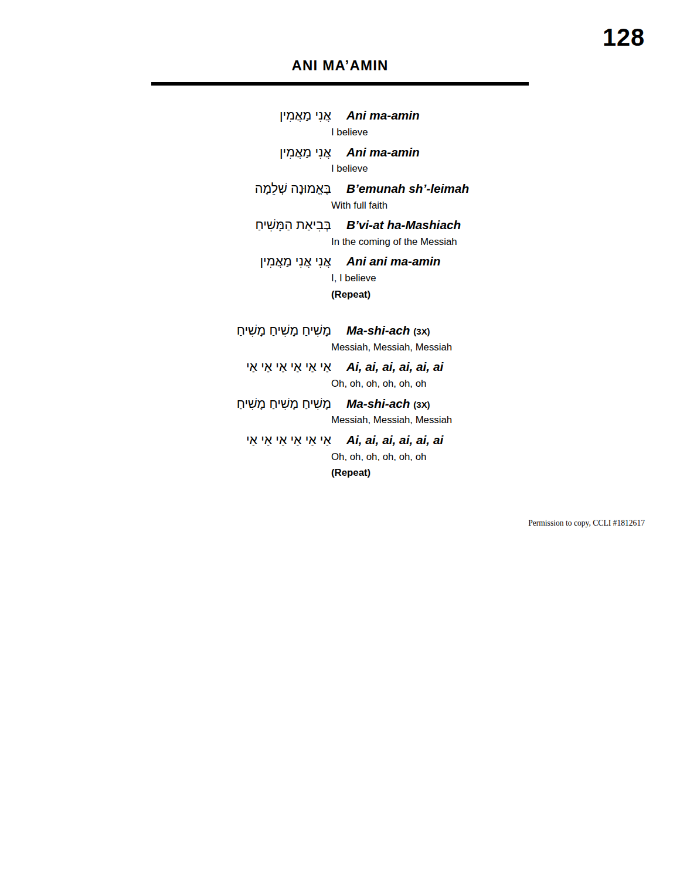128
ANI MA’AMIN
אֲנִי מַאֲמִין
Ani ma-amin
I believe
אֲנִי מַאֲמִין
Ani ma-amin
I believe
בֶּאֱמוּנָה שְׁלֵמָה
B’emunah sh’-leimah
With full faith
בְּבִיאַת הַמָּשִׁיחַ
B’vi-at ha-Mashiach
In the coming of the Messiah
אֲנִי אֲנִי מַאֲמִין
Ani ani ma-amin
I, I believe
(Repeat)
מָשִׁיחַ מָשִׁיחַ מָשִׁיחַ
Ma-shi-ach (3X)
Messiah, Messiah, Messiah
אַי אַי אַי אַי אַי אַי
Ai, ai, ai, ai, ai, ai
Oh, oh, oh, oh, oh, oh
מָשִׁיחַ מָשִׁיחַ מָשִׁיחַ
Ma-shi-ach (3X)
Messiah, Messiah, Messiah
אַי אַי אַי אַי אַי אַי
Ai, ai, ai, ai, ai, ai
Oh, oh, oh, oh, oh, oh
(Repeat)
Permission to copy, CCLI #1812617